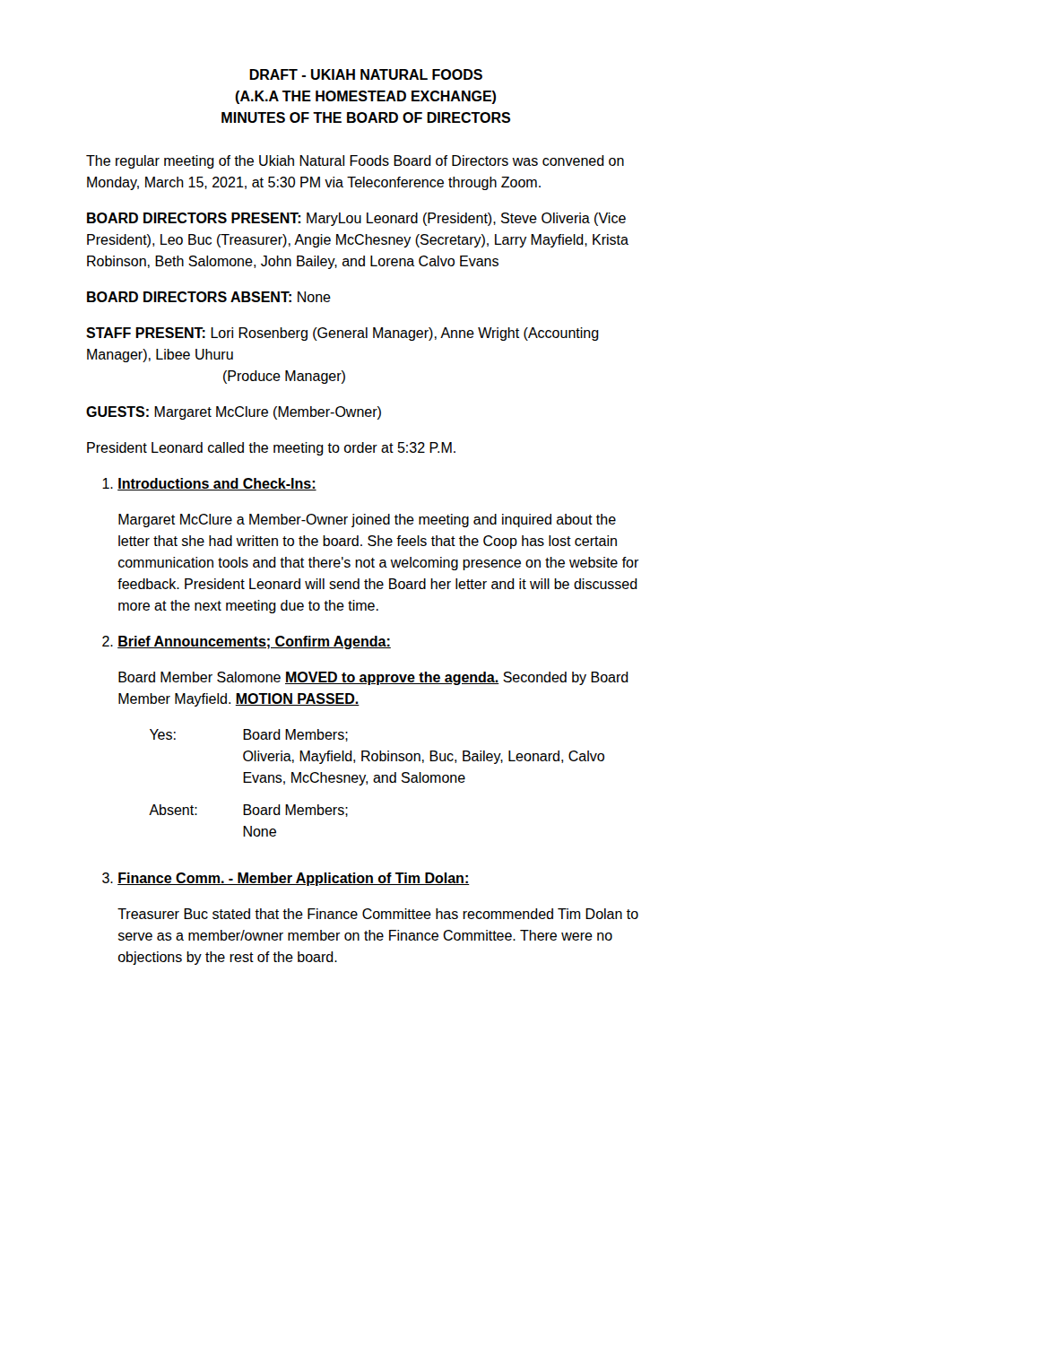DRAFT - UKIAH NATURAL FOODS
(A.K.A THE HOMESTEAD EXCHANGE)
MINUTES OF THE BOARD OF DIRECTORS
The regular meeting of the Ukiah Natural Foods Board of Directors was convened on Monday, March 15, 2021, at 5:30 PM via Teleconference through Zoom.
BOARD DIRECTORS PRESENT: MaryLou Leonard (President), Steve Oliveria (Vice President), Leo Buc (Treasurer), Angie McChesney (Secretary), Larry Mayfield, Krista Robinson, Beth Salomone, John Bailey, and Lorena Calvo Evans
BOARD DIRECTORS ABSENT: None
STAFF PRESENT: Lori Rosenberg (General Manager), Anne Wright (Accounting Manager), Libee Uhuru (Produce Manager)
GUESTS: Margaret McClure (Member-Owner)
President Leonard called the meeting to order at 5:32 P.M.
Introductions and Check-Ins:
Margaret McClure a Member-Owner joined the meeting and inquired about the letter that she had written to the board. She feels that the Coop has lost certain communication tools and that there's not a welcoming presence on the website for feedback. President Leonard will send the Board her letter and it will be discussed more at the next meeting due to the time.
Brief Announcements; Confirm Agenda:
Board Member Salomone MOVED to approve the agenda. Seconded by Board Member Mayfield. MOTION PASSED.
| Yes: | Board Members; Oliveria, Mayfield, Robinson, Buc, Bailey, Leonard, Calvo Evans, McChesney, and Salomone |
| Absent: | Board Members; None |
Finance Comm. - Member Application of Tim Dolan:
Treasurer Buc stated that the Finance Committee has recommended Tim Dolan to serve as a member/owner member on the Finance Committee. There were no objections by the rest of the board.